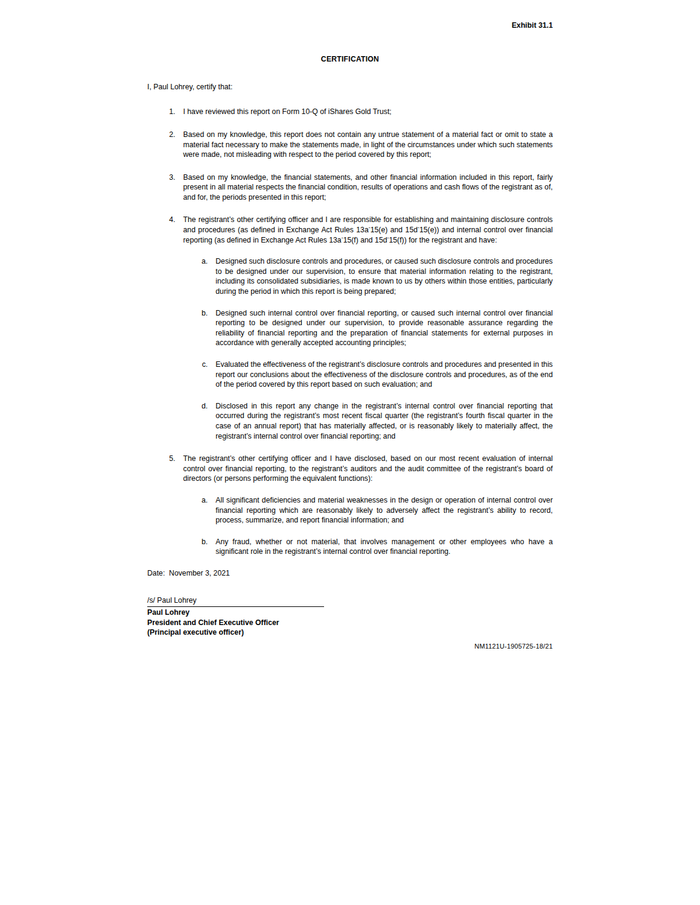Exhibit 31.1
CERTIFICATION
I, Paul Lohrey, certify that:
I have reviewed this report on Form 10-Q of iShares Gold Trust;
Based on my knowledge, this report does not contain any untrue statement of a material fact or omit to state a material fact necessary to make the statements made, in light of the circumstances under which such statements were made, not misleading with respect to the period covered by this report;
Based on my knowledge, the financial statements, and other financial information included in this report, fairly present in all material respects the financial condition, results of operations and cash flows of the registrant as of, and for, the periods presented in this report;
The registrant’s other certifying officer and I are responsible for establishing and maintaining disclosure controls and procedures (as defined in Exchange Act Rules 13a-15(e) and 15d-15(e)) and internal control over financial reporting (as defined in Exchange Act Rules 13a-15(f) and 15d-15(f)) for the registrant and have:
Designed such disclosure controls and procedures, or caused such disclosure controls and procedures to be designed under our supervision, to ensure that material information relating to the registrant, including its consolidated subsidiaries, is made known to us by others within those entities, particularly during the period in which this report is being prepared;
Designed such internal control over financial reporting, or caused such internal control over financial reporting to be designed under our supervision, to provide reasonable assurance regarding the reliability of financial reporting and the preparation of financial statements for external purposes in accordance with generally accepted accounting principles;
Evaluated the effectiveness of the registrant’s disclosure controls and procedures and presented in this report our conclusions about the effectiveness of the disclosure controls and procedures, as of the end of the period covered by this report based on such evaluation; and
Disclosed in this report any change in the registrant’s internal control over financial reporting that occurred during the registrant’s most recent fiscal quarter (the registrant’s fourth fiscal quarter in the case of an annual report) that has materially affected, or is reasonably likely to materially affect, the registrant’s internal control over financial reporting; and
The registrant’s other certifying officer and I have disclosed, based on our most recent evaluation of internal control over financial reporting, to the registrant’s auditors and the audit committee of the registrant’s board of directors (or persons performing the equivalent functions):
All significant deficiencies and material weaknesses in the design or operation of internal control over financial reporting which are reasonably likely to adversely affect the registrant’s ability to record, process, summarize, and report financial information; and
Any fraud, whether or not material, that involves management or other employees who have a significant role in the registrant’s internal control over financial reporting.
Date: November 3, 2021
/s/ Paul Lohrey
Paul Lohrey
President and Chief Executive Officer
(Principal executive officer)
NM1121U-1905725-18/21